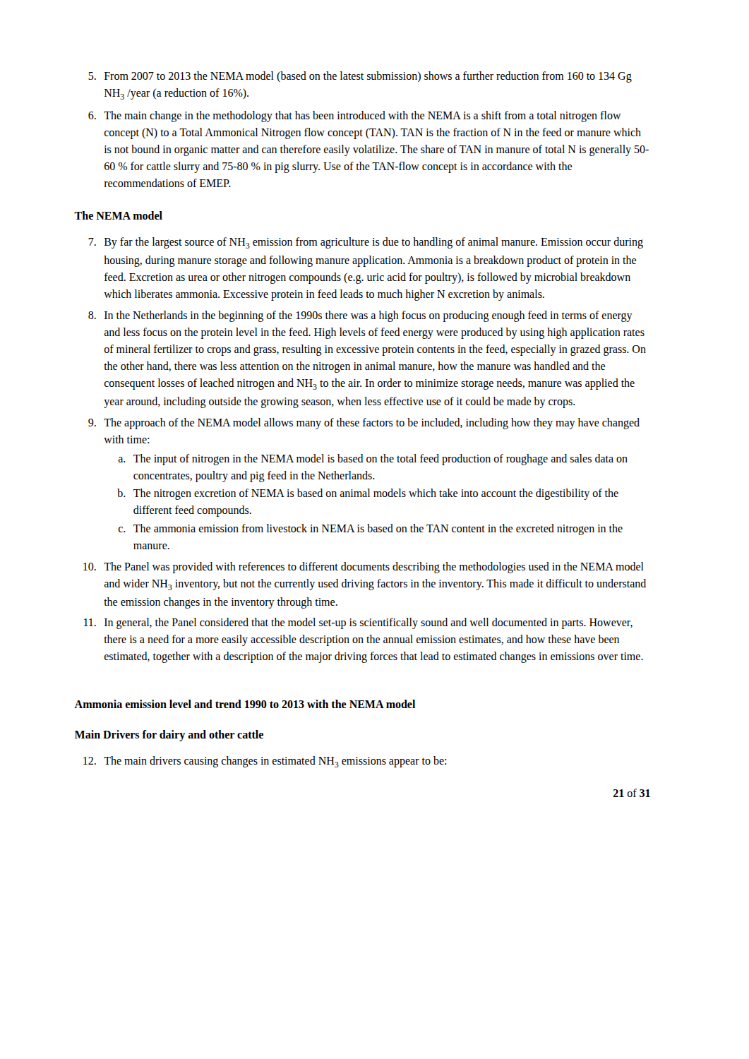From 2007 to 2013 the NEMA model (based on the latest submission) shows a further reduction from 160 to 134 Gg NH3 /year (a reduction of 16%).
The main change in the methodology that has been introduced with the NEMA is a shift from a total nitrogen flow concept (N) to a Total Ammonical Nitrogen flow concept (TAN). TAN is the fraction of N in the feed or manure which is not bound in organic matter and can therefore easily volatilize. The share of TAN in manure of total N is generally 50-60 % for cattle slurry and 75-80 % in pig slurry. Use of the TAN-flow concept is in accordance with the recommendations of EMEP.
The NEMA model
By far the largest source of NH3 emission from agriculture is due to handling of animal manure. Emission occur during housing, during manure storage and following manure application. Ammonia is a breakdown product of protein in the feed. Excretion as urea or other nitrogen compounds (e.g. uric acid for poultry), is followed by microbial breakdown which liberates ammonia. Excessive protein in feed leads to much higher N excretion by animals.
In the Netherlands in the beginning of the 1990s there was a high focus on producing enough feed in terms of energy and less focus on the protein level in the feed. High levels of feed energy were produced by using high application rates of mineral fertilizer to crops and grass, resulting in excessive protein contents in the feed, especially in grazed grass. On the other hand, there was less attention on the nitrogen in animal manure, how the manure was handled and the consequent losses of leached nitrogen and NH3 to the air. In order to minimize storage needs, manure was applied the year around, including outside the growing season, when less effective use of it could be made by crops.
The approach of the NEMA model allows many of these factors to be included, including how they may have changed with time:
The input of nitrogen in the NEMA model is based on the total feed production of roughage and sales data on concentrates, poultry and pig feed in the Netherlands.
The nitrogen excretion of NEMA is based on animal models which take into account the digestibility of the different feed compounds.
The ammonia emission from livestock in NEMA is based on the TAN content in the excreted nitrogen in the manure.
The Panel was provided with references to different documents describing the methodologies used in the NEMA model and wider NH3 inventory, but not the currently used driving factors in the inventory. This made it difficult to understand the emission changes in the inventory through time.
In general, the Panel considered that the model set-up is scientifically sound and well documented in parts. However, there is a need for a more easily accessible description on the annual emission estimates, and how these have been estimated, together with a description of the major driving forces that lead to estimated changes in emissions over time.
Ammonia emission level and trend 1990 to 2013 with the NEMA model
Main Drivers for dairy and other cattle
The main drivers causing changes in estimated NH3 emissions appear to be:
21 of 31